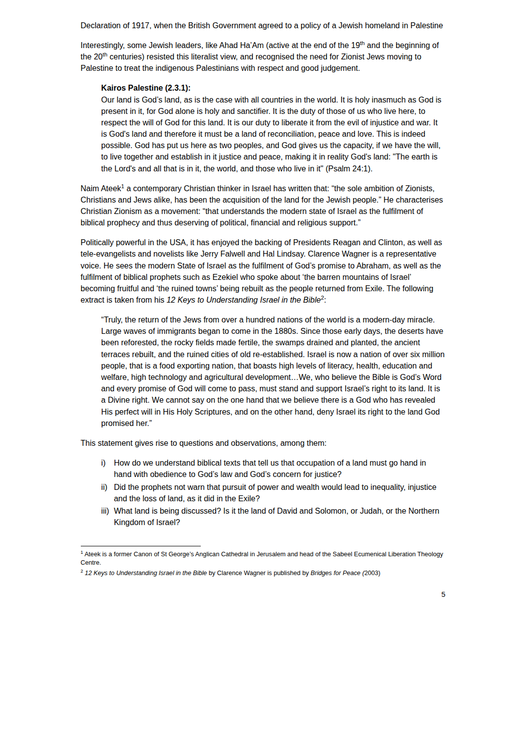Declaration of 1917, when the British Government agreed to a policy of a Jewish homeland in Palestine
Interestingly, some Jewish leaders, like Ahad Ha’Am (active at the end of the 19th and the beginning of the 20th centuries) resisted this literalist view, and recognised the need for Zionist Jews moving to Palestine to treat the indigenous Palestinians with respect and good judgement.
Kairos Palestine (2.3.1):
Our land is God’s land, as is the case with all countries in the world. It is holy inasmuch as God is present in it, for God alone is holy and sanctifier. It is the duty of those of us who live here, to respect the will of God for this land. It is our duty to liberate it from the evil of injustice and war. It is God's land and therefore it must be a land of reconciliation, peace and love. This is indeed possible. God has put us here as two peoples, and God gives us the capacity, if we have the will, to live together and establish in it justice and peace, making it in reality God's land: "The earth is the Lord's and all that is in it, the world, and those who live in it" (Psalm 24:1).
Naim Ateek1 a contemporary Christian thinker in Israel has written that: “the sole ambition of Zionists, Christians and Jews alike, has been the acquisition of the land for the Jewish people.” He characterises Christian Zionism as a movement: “that understands the modern state of Israel as the fulfilment of biblical prophecy and thus deserving of political, financial and religious support.”
Politically powerful in the USA, it has enjoyed the backing of Presidents Reagan and Clinton, as well as tele-evangelists and novelists like Jerry Falwell and Hal Lindsay. Clarence Wagner is a representative voice. He sees the modern State of Israel as the fulfilment of God’s promise to Abraham, as well as the fulfilment of biblical prophets such as Ezekiel who spoke about ‘the barren mountains of Israel’ becoming fruitful and ‘the ruined towns’ being rebuilt as the people returned from Exile. The following extract is taken from his 12 Keys to Understanding Israel in the Bible2:
“Truly, the return of the Jews from over a hundred nations of the world is a modern-day miracle. Large waves of immigrants began to come in the 1880s. Since those early days, the deserts have been reforested, the rocky fields made fertile, the swamps drained and planted, the ancient terraces rebuilt, and the ruined cities of old re-established. Israel is now a nation of over six million people, that is a food exporting nation, that boasts high levels of literacy, health, education and welfare, high technology and agricultural development…We, who believe the Bible is God’s Word and every promise of God will come to pass, must stand and support Israel’s right to its land. It is a Divine right. We cannot say on the one hand that we believe there is a God who has revealed His perfect will in His Holy Scriptures, and on the other hand, deny Israel its right to the land God promised her.”
This statement gives rise to questions and observations, among them:
i) How do we understand biblical texts that tell us that occupation of a land must go hand in hand with obedience to God’s law and God’s concern for justice?
ii) Did the prophets not warn that pursuit of power and wealth would lead to inequality, injustice and the loss of land, as it did in the Exile?
iii) What land is being discussed? Is it the land of David and Solomon, or Judah, or the Northern Kingdom of Israel?
1 Ateek is a former Canon of St George’s Anglican Cathedral in Jerusalem and head of the Sabeel Ecumenical Liberation Theology Centre.
2 12 Keys to Understanding Israel in the Bible by Clarence Wagner is published by Bridges for Peace (2003)
5